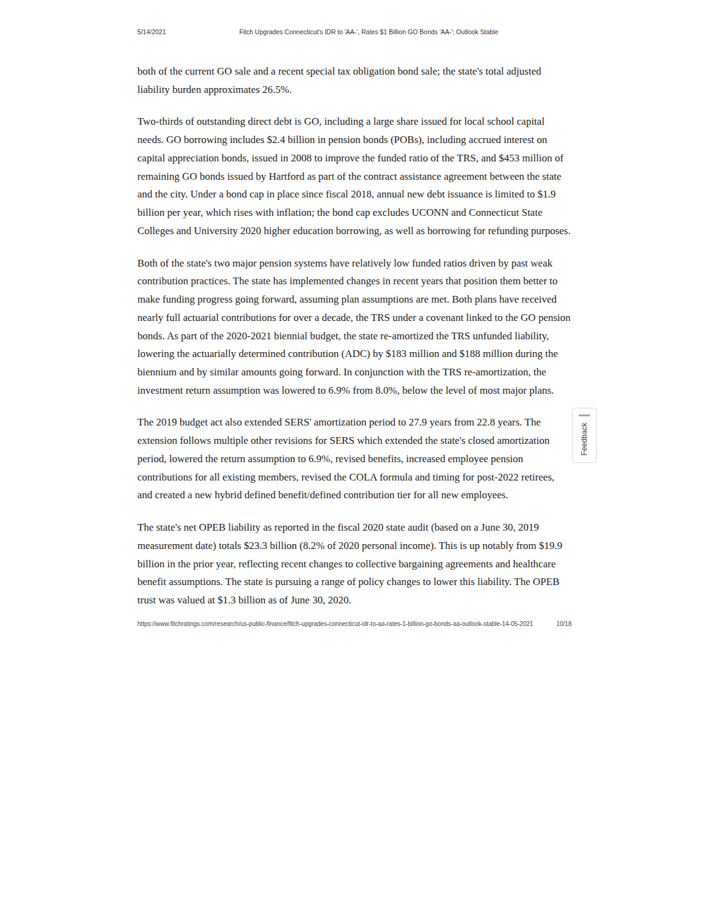5/14/2021
Fitch Upgrades Connecticut's IDR to 'AA-', Rates $1 Billion GO Bonds 'AA-'; Outlook Stable
both of the current GO sale and a recent special tax obligation bond sale; the state's total adjusted liability burden approximates 26.5%.
Two-thirds of outstanding direct debt is GO, including a large share issued for local school capital needs. GO borrowing includes $2.4 billion in pension bonds (POBs), including accrued interest on capital appreciation bonds, issued in 2008 to improve the funded ratio of the TRS, and $453 million of remaining GO bonds issued by Hartford as part of the contract assistance agreement between the state and the city. Under a bond cap in place since fiscal 2018, annual new debt issuance is limited to $1.9 billion per year, which rises with inflation; the bond cap excludes UCONN and Connecticut State Colleges and University 2020 higher education borrowing, as well as borrowing for refunding purposes.
Both of the state's two major pension systems have relatively low funded ratios driven by past weak contribution practices. The state has implemented changes in recent years that position them better to make funding progress going forward, assuming plan assumptions are met. Both plans have received nearly full actuarial contributions for over a decade, the TRS under a covenant linked to the GO pension bonds. As part of the 2020-2021 biennial budget, the state re-amortized the TRS unfunded liability, lowering the actuarially determined contribution (ADC) by $183 million and $188 million during the biennium and by similar amounts going forward. In conjunction with the TRS re-amortization, the investment return assumption was lowered to 6.9% from 8.0%, below the level of most major plans.
The 2019 budget act also extended SERS' amortization period to 27.9 years from 22.8 years. The extension follows multiple other revisions for SERS which extended the state's closed amortization period, lowered the return assumption to 6.9%, revised benefits, increased employee pension contributions for all existing members, revised the COLA formula and timing for post-2022 retirees, and created a new hybrid defined benefit/defined contribution tier for all new employees.
The state's net OPEB liability as reported in the fiscal 2020 state audit (based on a June 30, 2019 measurement date) totals $23.3 billion (8.2% of 2020 personal income). This is up notably from $19.9 billion in the prior year, reflecting recent changes to collective bargaining agreements and healthcare benefit assumptions. The state is pursuing a range of policy changes to lower this liability. The OPEB trust was valued at $1.3 billion as of June 30, 2020.
Feedback
https://www.fitchratings.com/research/us-public-finance/fitch-upgrades-connecticut-idr-to-aa-rates-1-billion-go-bonds-aa-outlook-stable-14-05-2021
10/18